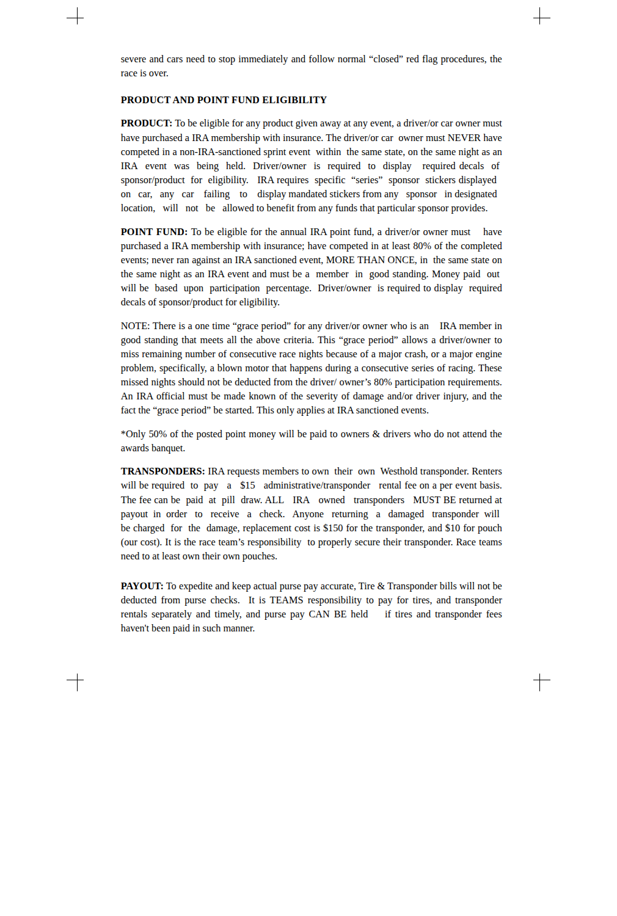severe and cars need to stop immediately and follow normal “closed” red flag procedures, the race is over.
PRODUCT AND POINT FUND ELIGIBILITY
PRODUCT: To be eligible for any product given away at any event, a driver/or car owner must have purchased a IRA membership with insurance. The driver/or car owner must NEVER have competed in a non-IRA-sanctioned sprint event within the same state, on the same night as an IRA event was being held. Driver/owner is required to display required decals of sponsor/product for eligibility. IRA requires specific “series” sponsor stickers displayed on car, any car failing to display mandated stickers from any sponsor in designated location, will not be allowed to benefit from any funds that particular sponsor provides.
POINT FUND: To be eligible for the annual IRA point fund, a driver/or owner must have purchased a IRA membership with insurance; have competed in at least 80% of the completed events; never ran against an IRA sanctioned event, MORE THAN ONCE, in the same state on the same night as an IRA event and must be a member in good standing. Money paid out will be based upon participation percentage. Driver/owner is required to display required decals of sponsor/product for eligibility.
NOTE: There is a one time “grace period” for any driver/or owner who is an IRA member in good standing that meets all the above criteria. This “grace period” allows a driver/owner to miss remaining number of consecutive race nights because of a major crash, or a major engine problem, specifically, a blown motor that happens during a consecutive series of racing. These missed nights should not be deducted from the driver/ owner’s 80% participation requirements. An IRA official must be made known of the severity of damage and/or driver injury, and the fact the “grace period” be started. This only applies at IRA sanctioned events.
*Only 50% of the posted point money will be paid to owners & drivers who do not attend the awards banquet.
TRANSPONDERS: IRA requests members to own their own Westhold transponder. Renters will be required to pay a $15 administrative/transponder rental fee on a per event basis. The fee can be paid at pill draw. ALL IRA owned transponders MUST BE returned at payout in order to receive a check. Anyone returning a damaged transponder will be charged for the damage, replacement cost is $150 for the transponder, and $10 for pouch (our cost). It is the race team’s responsibility to properly secure their transponder. Race teams need to at least own their own pouches.
PAYOUT: To expedite and keep actual purse pay accurate, Tire & Transponder bills will not be deducted from purse checks. It is TEAMS responsibility to pay for tires, and transponder rentals separately and timely, and purse pay CAN BE held if tires and transponder fees haven't been paid in such manner.